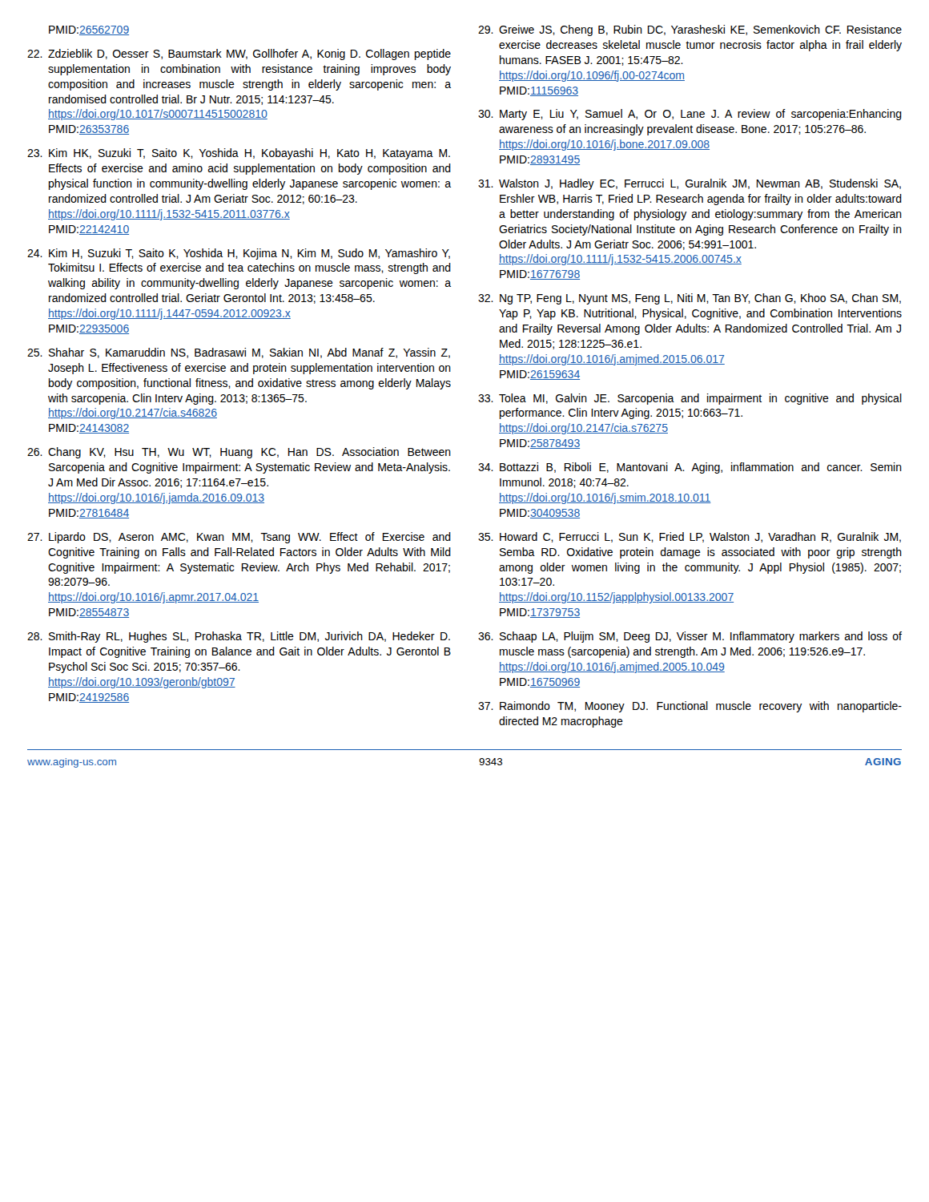PMID:26562709
22. Zdzieblik D, Oesser S, Baumstark MW, Gollhofer A, Konig D. Collagen peptide supplementation in combination with resistance training improves body composition and increases muscle strength in elderly sarcopenic men: a randomised controlled trial. Br J Nutr. 2015; 114:1237–45.
https://doi.org/10.1017/s0007114515002810
PMID:26353786
23. Kim HK, Suzuki T, Saito K, Yoshida H, Kobayashi H, Kato H, Katayama M. Effects of exercise and amino acid supplementation on body composition and physical function in community-dwelling elderly Japanese sarcopenic women: a randomized controlled trial. J Am Geriatr Soc. 2012; 60:16–23.
https://doi.org/10.1111/j.1532-5415.2011.03776.x
PMID:22142410
24. Kim H, Suzuki T, Saito K, Yoshida H, Kojima N, Kim M, Sudo M, Yamashiro Y, Tokimitsu I. Effects of exercise and tea catechins on muscle mass, strength and walking ability in community-dwelling elderly Japanese sarcopenic women: a randomized controlled trial. Geriatr Gerontol Int. 2013; 13:458–65.
https://doi.org/10.1111/j.1447-0594.2012.00923.x
PMID:22935006
25. Shahar S, Kamaruddin NS, Badrasawi M, Sakian NI, Abd Manaf Z, Yassin Z, Joseph L. Effectiveness of exercise and protein supplementation intervention on body composition, functional fitness, and oxidative stress among elderly Malays with sarcopenia. Clin Interv Aging. 2013; 8:1365–75.
https://doi.org/10.2147/cia.s46826
PMID:24143082
26. Chang KV, Hsu TH, Wu WT, Huang KC, Han DS. Association Between Sarcopenia and Cognitive Impairment: A Systematic Review and Meta-Analysis. J Am Med Dir Assoc. 2016; 17:1164.e7–e15.
https://doi.org/10.1016/j.jamda.2016.09.013
PMID:27816484
27. Lipardo DS, Aseron AMC, Kwan MM, Tsang WW. Effect of Exercise and Cognitive Training on Falls and Fall-Related Factors in Older Adults With Mild Cognitive Impairment: A Systematic Review. Arch Phys Med Rehabil. 2017; 98:2079–96.
https://doi.org/10.1016/j.apmr.2017.04.021
PMID:28554873
28. Smith-Ray RL, Hughes SL, Prohaska TR, Little DM, Jurivich DA, Hedeker D. Impact of Cognitive Training on Balance and Gait in Older Adults. J Gerontol B Psychol Sci Soc Sci. 2015; 70:357–66.
https://doi.org/10.1093/geronb/gbt097
PMID:24192586
29. Greiwe JS, Cheng B, Rubin DC, Yarasheski KE, Semenkovich CF. Resistance exercise decreases skeletal muscle tumor necrosis factor alpha in frail elderly humans. FASEB J. 2001; 15:475–82.
https://doi.org/10.1096/fj.00-0274com
PMID:11156963
30. Marty E, Liu Y, Samuel A, Or O, Lane J. A review of sarcopenia:Enhancing awareness of an increasingly prevalent disease. Bone. 2017; 105:276–86.
https://doi.org/10.1016/j.bone.2017.09.008
PMID:28931495
31. Walston J, Hadley EC, Ferrucci L, Guralnik JM, Newman AB, Studenski SA, Ershler WB, Harris T, Fried LP. Research agenda for frailty in older adults:toward a better understanding of physiology and etiology:summary from the American Geriatrics Society/National Institute on Aging Research Conference on Frailty in Older Adults. J Am Geriatr Soc. 2006; 54:991–1001.
https://doi.org/10.1111/j.1532-5415.2006.00745.x
PMID:16776798
32. Ng TP, Feng L, Nyunt MS, Feng L, Niti M, Tan BY, Chan G, Khoo SA, Chan SM, Yap P, Yap KB. Nutritional, Physical, Cognitive, and Combination Interventions and Frailty Reversal Among Older Adults: A Randomized Controlled Trial. Am J Med. 2015; 128:1225–36.e1.
https://doi.org/10.1016/j.amjmed.2015.06.017
PMID:26159634
33. Tolea MI, Galvin JE. Sarcopenia and impairment in cognitive and physical performance. Clin Interv Aging. 2015; 10:663–71.
https://doi.org/10.2147/cia.s76275
PMID:25878493
34. Bottazzi B, Riboli E, Mantovani A. Aging, inflammation and cancer. Semin Immunol. 2018; 40:74–82.
https://doi.org/10.1016/j.smim.2018.10.011
PMID:30409538
35. Howard C, Ferrucci L, Sun K, Fried LP, Walston J, Varadhan R, Guralnik JM, Semba RD. Oxidative protein damage is associated with poor grip strength among older women living in the community. J Appl Physiol (1985). 2007; 103:17–20.
https://doi.org/10.1152/japplphysiol.00133.2007
PMID:17379753
36. Schaap LA, Pluijm SM, Deeg DJ, Visser M. Inflammatory markers and loss of muscle mass (sarcopenia) and strength. Am J Med. 2006; 119:526.e9–17.
https://doi.org/10.1016/j.amjmed.2005.10.049
PMID:16750969
37. Raimondo TM, Mooney DJ. Functional muscle recovery with nanoparticle-directed M2 macrophage
www.aging-us.com 9343 AGING